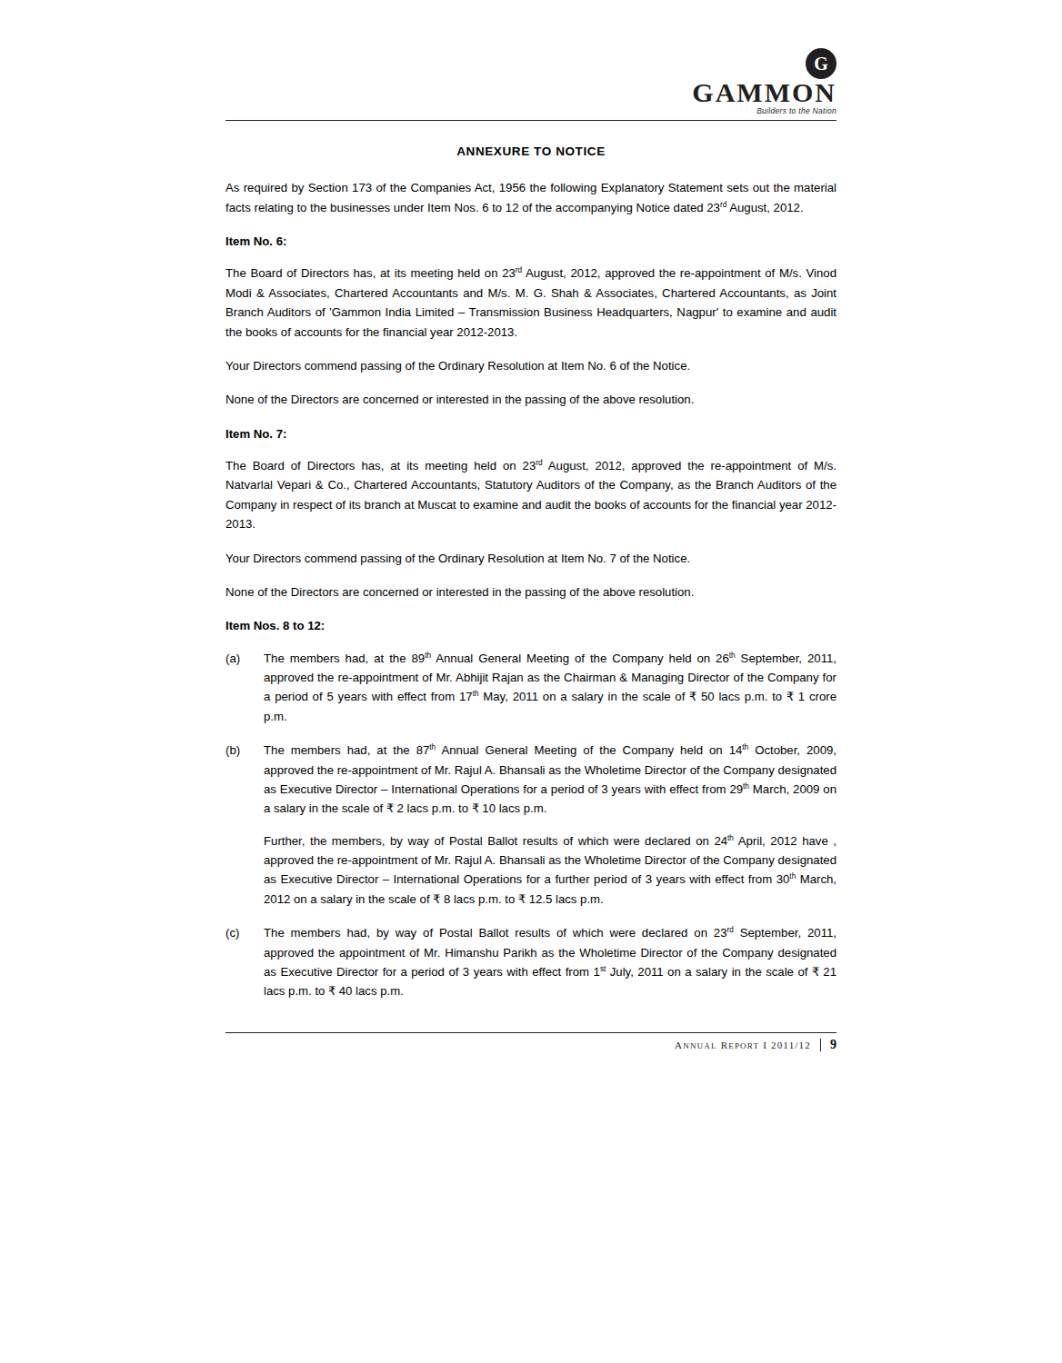G GAMMON Builders to the Nation
Annexure to Notice
As required by Section 173 of the Companies Act, 1956 the following Explanatory Statement sets out the material facts relating to the businesses under Item Nos. 6 to 12 of the accompanying Notice dated 23rd August, 2012.
Item No. 6:
The Board of Directors has, at its meeting held on 23rd August, 2012, approved the re-appointment of M/s. Vinod Modi & Associates, Chartered Accountants and M/s. M. G. Shah & Associates, Chartered Accountants, as Joint Branch Auditors of 'Gammon India Limited – Transmission Business Headquarters, Nagpur' to examine and audit the books of accounts for the financial year 2012-2013.
Your Directors commend passing of the Ordinary Resolution at Item No. 6 of the Notice.
None of the Directors are concerned or interested in the passing of the above resolution.
Item No. 7:
The Board of Directors has, at its meeting held on 23rd August, 2012, approved the re-appointment of M/s. Natvarlal Vepari & Co., Chartered Accountants, Statutory Auditors of the Company, as the Branch Auditors of the Company in respect of its branch at Muscat to examine and audit the books of accounts for the financial year 2012-2013.
Your Directors commend passing of the Ordinary Resolution at Item No. 7 of the Notice.
None of the Directors are concerned or interested in the passing of the above resolution.
Item Nos. 8 to 12:
(a)
The members had, at the 89th Annual General Meeting of the Company held on 26th September, 2011, approved the re-appointment of Mr. Abhijit Rajan as the Chairman & Managing Director of the Company for a period of 5 years with effect from 17th May, 2011 on a salary in the scale of ₹ 50 lacs p.m. to ₹ 1 crore p.m.
(b)
The members had, at the 87th Annual General Meeting of the Company held on 14th October, 2009, approved the re-appointment of Mr. Rajul A. Bhansali as the Wholetime Director of the Company designated as Executive Director – International Operations for a period of 3 years with effect from 29th March, 2009 on a salary in the scale of ₹ 2 lacs p.m. to ₹ 10 lacs p.m.
Further, the members, by way of Postal Ballot results of which were declared on 24th April, 2012 have , approved the re-appointment of Mr. Rajul A. Bhansali as the Wholetime Director of the Company designated as Executive Director – International Operations for a further period of 3 years with effect from 30th March, 2012 on a salary in the scale of ₹ 8 lacs p.m. to ₹ 12.5 lacs p.m.
(c)
The members had, by way of Postal Ballot results of which were declared on 23rd September, 2011, approved the appointment of Mr. Himanshu Parikh as the Wholetime Director of the Company designated as Executive Director for a period of 3 years with effect from 1st July, 2011 on a salary in the scale of ₹ 21 lacs p.m. to ₹ 40 lacs p.m.
ANNUAL REPORT I 2011/12 9